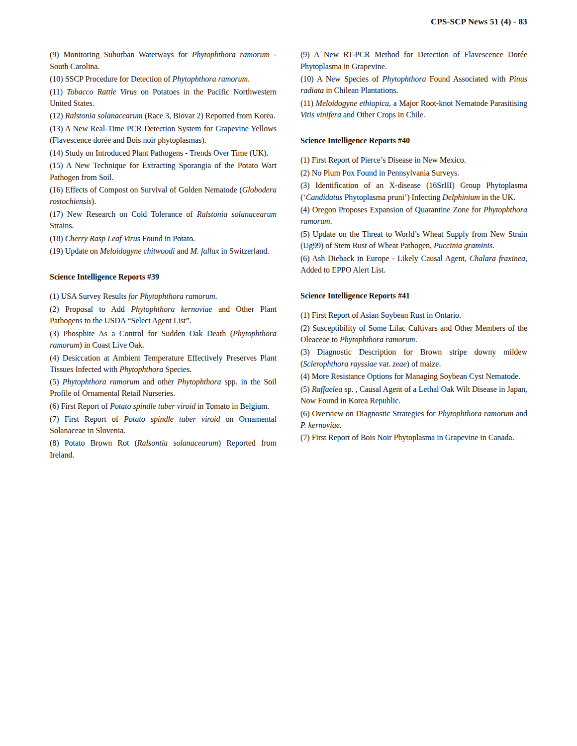CPS-SCP News 51 (4) - 83
(9) Monitoring Suburban Waterways for Phytophthora ramorum - South Carolina.
(10) SSCP Procedure for Detection of Phytophthora ramorum.
(11) Tobacco Rattle Virus on Potatoes in the Pacific Northwestern United States.
(12) Ralstonia solanacearum (Race 3, Biovar 2) Reported from Korea.
(13) A New Real-Time PCR Detection System for Grapevine Yellows (Flavescence dorée and Bois noir phytoplasmas).
(14) Study on Introduced Plant Pathogens - Trends Over Time (UK).
(15) A New Technique for Extracting Sporangia of the Potato Wart Pathogen from Soil.
(16) Effects of Compost on Survival of Golden Nematode (Globodera rostochiensis).
(17) New Research on Cold Tolerance of Ralstonia solanacearum Strains.
(18) Cherry Rasp Leaf Virus Found in Potato.
(19) Update on Meloidogyne chitwoodi and M. fallax in Switzerland.
Science Intelligence Reports #39
(1) USA Survey Results for Phytophthora ramorum.
(2) Proposal to Add Phytophthora kernoviae and Other Plant Pathogens to the USDA “Select Agent List”.
(3) Phosphite As a Control for Sudden Oak Death (Phytophthora ramorum) in Coast Live Oak.
(4) Desiccation at Ambient Temperature Effectively Preserves Plant Tissues Infected with Phytophthora Species.
(5) Phytophthora ramorum and other Phytophthora spp. in the Soil Profile of Ornamental Retail Nurseries.
(6) First Report of Potato spindle tuber viroid in Tomato in Belgium.
(7) First Report of Potato spindle tuber viroid on Ornamental Solanaceae in Slovenia.
(8) Potato Brown Rot (Ralsontia solanacearum) Reported from Ireland.
(9) A New RT-PCR Method for Detection of Flavescence Dorée Phytoplasma in Grapevine.
(10) A New Species of Phytophthora Found Associated with Pinus radiata in Chilean Plantations.
(11) Meloidogyne ethiopica, a Major Root-knot Nematode Parasitising Vitis vinifera and Other Crops in Chile.
Science Intelligence Reports #40
(1) First Report of Pierce’s Disease in New Mexico.
(2) No Plum Pox Found in Pennsylvania Surveys.
(3) Identification of an X-disease (16SrIII) Group Phytoplasma (‘Candidatus Phytoplasma pruni’) Infecting Delphinium in the UK.
(4) Oregon Proposes Expansion of Quarantine Zone for Phytophthora ramorum.
(5) Update on the Threat to World’s Wheat Supply from New Strain (Ug99) of Stem Rust of Wheat Pathogen, Puccinia graminis.
(6) Ash Dieback in Europe - Likely Causal Agent, Chalara fraxinea, Added to EPPO Alert List.
Science Intelligence Reports #41
(1) First Report of Asian Soybean Rust in Ontario.
(2) Susceptibility of Some Lilac Cultivars and Other Members of the Oleaceae to Phytophthora ramorum.
(3) Diagnostic Description for Brown stripe downy mildew (Sclerophthora rayssiae var. zeae) of maize.
(4) More Resistance Options for Managing Soybean Cyst Nematode.
(5) Raffaelea sp. , Causal Agent of a Lethal Oak Wilt Disease in Japan, Now Found in Korea Republic.
(6) Overview on Diagnostic Strategies for Phytophthora ramorum and P. kernoviae.
(7) First Report of Bois Noir Phytoplasma in Grapevine in Canada.